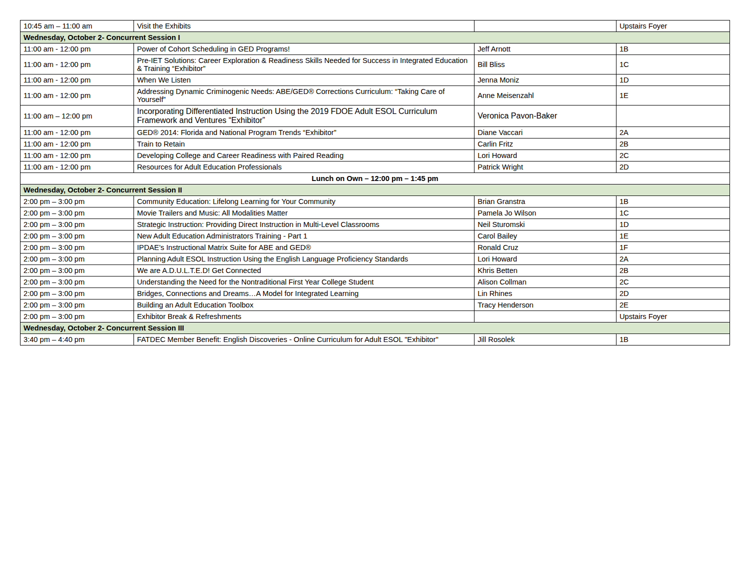| 10:45 am – 11:00 am | Visit the Exhibits | | Upstairs Foyer |
| Wednesday, October 2- Concurrent Session I |
| 11:00 am - 12:00 pm | Power of Cohort Scheduling in GED Programs! | Jeff Arnott | 1B |
| 11:00 am - 12:00 pm | Pre-IET Solutions: Career Exploration & Readiness Skills Needed for Success in Integrated Education & Training “Exhibitor” | Bill Bliss | 1C |
| 11:00 am - 12:00 pm | When We Listen | Jenna Moniz | 1D |
| 11:00 am - 12:00 pm | Addressing Dynamic Criminogenic Needs: ABE/GED® Corrections Curriculum: “Taking Care of Yourself” | Anne Meisenzahl | 1E |
| 11:00 am – 12:00 pm | Incorporating Differentiated Instruction Using the 2019 FDOE Adult ESOL Curriculum Framework and Ventures “Exhibitor” | Veronica Pavon-Baker | |
| 11:00 am - 12:00 pm | GED® 2014: Florida and National Program Trends “Exhibitor” | Diane Vaccari | 2A |
| 11:00 am - 12:00 pm | Train to Retain | Carlin Fritz | 2B |
| 11:00 am - 12:00 pm | Developing College and Career Readiness with Paired Reading | Lori Howard | 2C |
| 11:00 am - 12:00 pm | Resources for Adult Education Professionals | Patrick Wright | 2D |
| Lunch on Own – 12:00 pm – 1:45 pm |
| Wednesday, October 2- Concurrent Session II |
| 2:00 pm – 3:00 pm | Community Education: Lifelong Learning for Your Community | Brian Granstra | 1B |
| 2:00 pm – 3:00 pm | Movie Trailers and Music: All Modalities Matter | Pamela Jo Wilson | 1C |
| 2:00 pm – 3:00 pm | Strategic Instruction: Providing Direct Instruction in Multi-Level Classrooms | Neil Sturomski | 1D |
| 2:00 pm – 3:00 pm | New Adult Education Administrators Training - Part 1 | Carol Bailey | 1E |
| 2:00 pm – 3:00 pm | IPDAE’s Instructional Matrix Suite for ABE and GED® | Ronald Cruz | 1F |
| 2:00 pm – 3:00 pm | Planning Adult ESOL Instruction Using the English Language Proficiency Standards | Lori Howard | 2A |
| 2:00 pm – 3:00 pm | We are A.D.U.L.T.E.D! Get Connected | Khris Betten | 2B |
| 2:00 pm – 3:00 pm | Understanding the Need for the Nontraditional First Year College Student | Alison Collman | 2C |
| 2:00 pm – 3:00 pm | Bridges, Connections and Dreams…A Model for Integrated Learning | Lin Rhines | 2D |
| 2:00 pm – 3:00 pm | Building an Adult Education Toolbox | Tracy Henderson | 2E |
| 2:00 pm – 3:00 pm | Exhibitor Break & Refreshments | | Upstairs Foyer |
| Wednesday, October 2- Concurrent Session III |
| 3:40 pm – 4:40 pm | FATDEC Member Benefit: English Discoveries - Online Curriculum for Adult ESOL "Exhibitor" | Jill Rosolek | 1B |